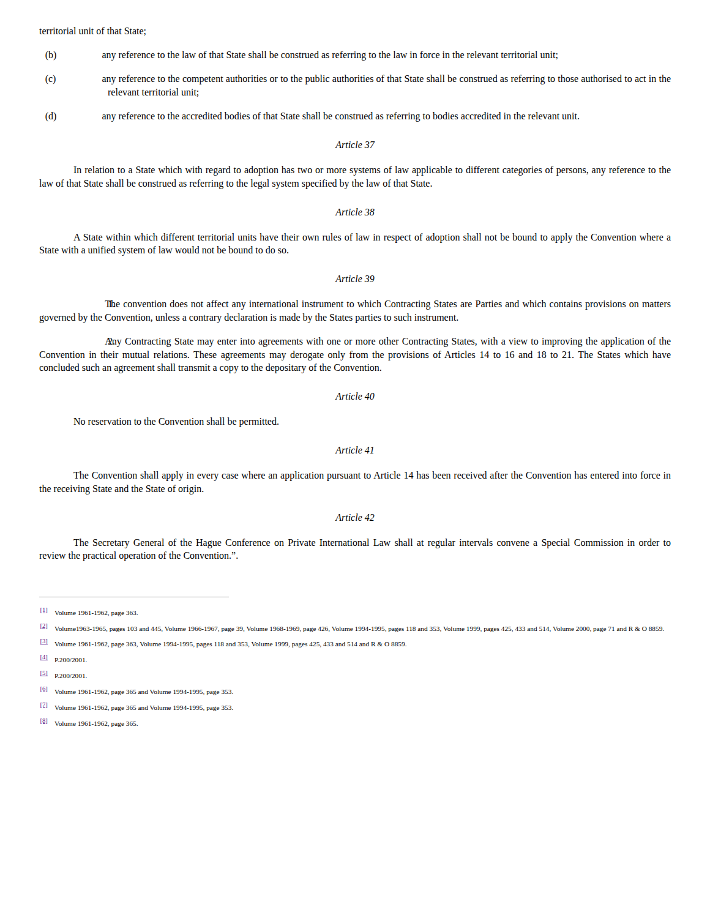territorial unit of that State;
(b) any reference to the law of that State shall be construed as referring to the law in force in the relevant territorial unit;
(c) any reference to the competent authorities or to the public authorities of that State shall be construed as referring to those authorised to act in the relevant territorial unit;
(d) any reference to the accredited bodies of that State shall be construed as referring to bodies accredited in the relevant unit.
Article 37
In relation to a State which with regard to adoption has two or more systems of law applicable to different categories of persons, any reference to the law of that State shall be construed as referring to the legal system specified by the law of that State.
Article 38
A State within which different territorial units have their own rules of law in respect of adoption shall not be bound to apply the Convention where a State with a unified system of law would not be bound to do so.
Article 39
1. The convention does not affect any international instrument to which Contracting States are Parties and which contains provisions on matters governed by the Convention, unless a contrary declaration is made by the States parties to such instrument.
2. Any Contracting State may enter into agreements with one or more other Contracting States, with a view to improving the application of the Convention in their mutual relations. These agreements may derogate only from the provisions of Articles 14 to 16 and 18 to 21. The States which have concluded such an agreement shall transmit a copy to the depositary of the Convention.
Article 40
No reservation to the Convention shall be permitted.
Article 41
The Convention shall apply in every case where an application pursuant to Article 14 has been received after the Convention has entered into force in the receiving State and the State of origin.
Article 42
The Secretary General of the Hague Conference on Private International Law shall at regular intervals convene a Special Commission in order to review the practical operation of the Convention.”.
[1] Volume 1961-1962, page 363.
[2] Volume1963-1965, pages 103 and 445, Volume 1966-1967, page 39, Volume 1968-1969, page 426, Volume 1994-1995, pages 118 and 353, Volume 1999, pages 425, 433 and 514, Volume 2000, page 71 and R & O 8859.
[3] Volume 1961-1962, page 363, Volume 1994-1995, pages 118 and 353, Volume 1999, pages 425, 433 and 514 and R & O 8859.
[4] P.200/2001.
[5] P.200/2001.
[6] Volume 1961-1962, page 365 and Volume 1994-1995, page 353.
[7] Volume 1961-1962, page 365 and Volume 1994-1995, page 353.
[8] Volume 1961-1962, page 365.